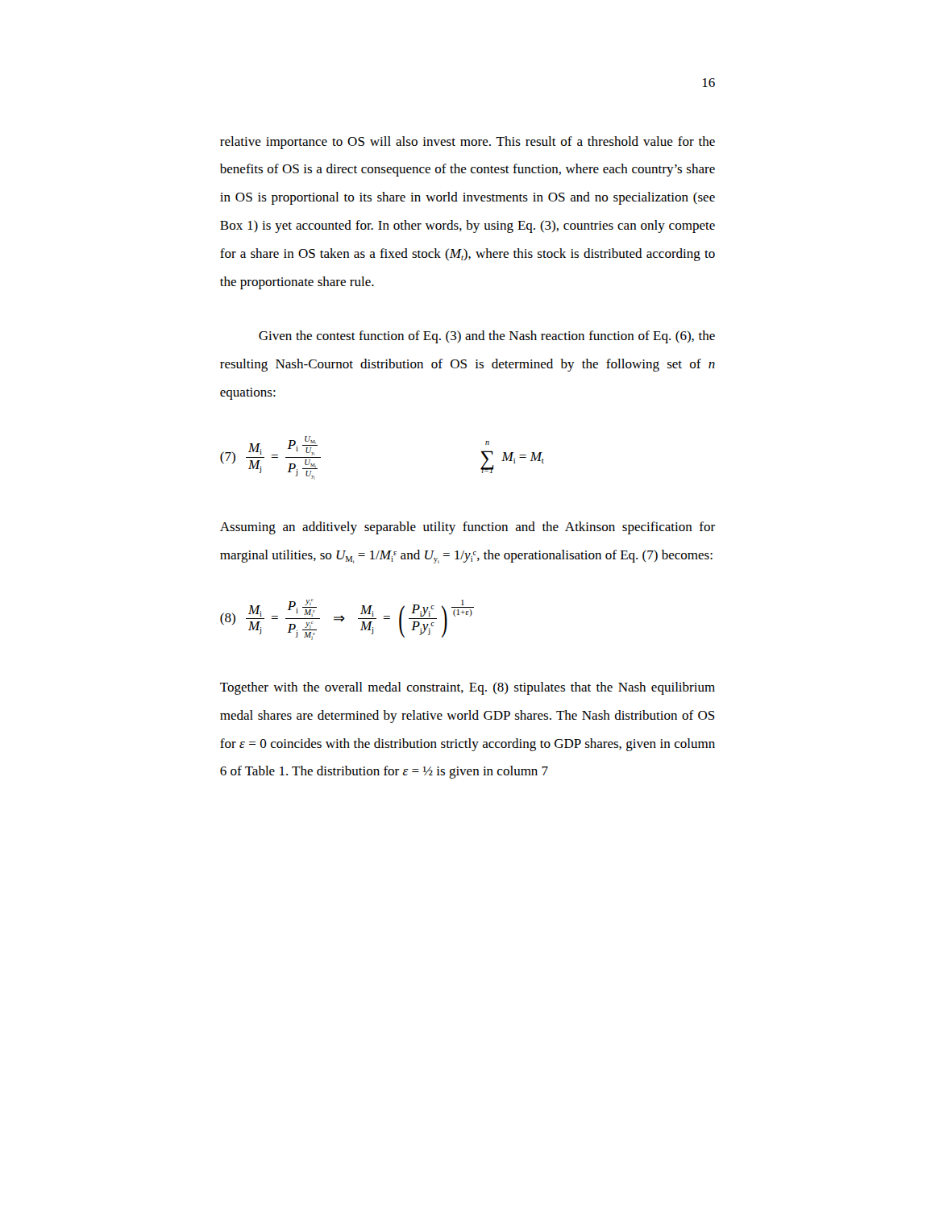16
relative importance to OS will also invest more. This result of a threshold value for the benefits of OS is a direct consequence of the contest function, where each country’s share in OS is proportional to its share in world investments in OS and no specialization (see Box 1) is yet accounted for. In other words, by using Eq. (3), countries can only compete for a share in OS taken as a fixed stock (Mt), where this stock is distributed according to the proportionate share rule.
Given the contest function of Eq. (3) and the Nash reaction function of Eq. (6), the resulting Nash-Cournot distribution of OS is determined by the following set of n equations:
(7) Mi Mj = Pi UMi Uyi Pj UMj Uyj n ∑ i=1 Mi = Mt
Assuming an additively separable utility function and the Atkinson specification for marginal utilities, so UMi = 1/Miε and Uyi = 1/yic, the operationalisation of Eq. (7) becomes:
(8) Mi Mj = Pi yic Miε Pj yjc Mjε ⇒ Mi Mj = ( Piyic Pjyjc ) 1(1+ε)
Together with the overall medal constraint, Eq. (8) stipulates that the Nash equilibrium medal shares are determined by relative world GDP shares. The Nash distribution of OS for ε = 0 coincides with the distribution strictly according to GDP shares, given in column 6 of Table 1. The distribution for ε = ½ is given in column 7